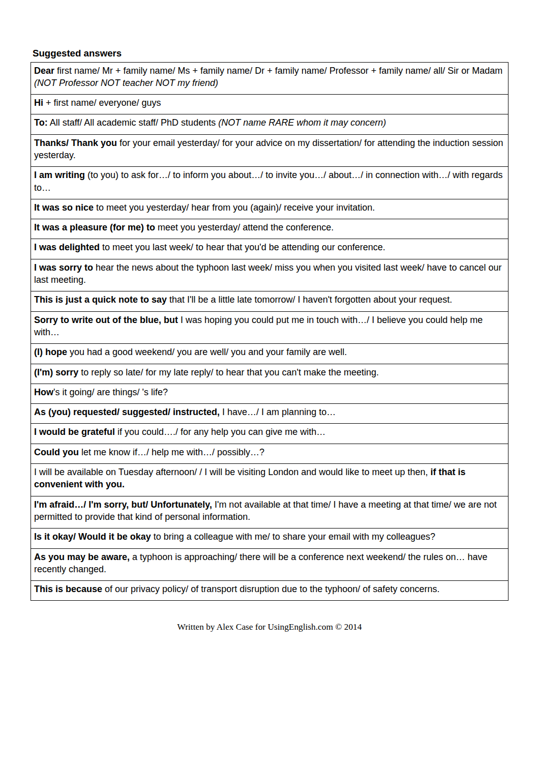Suggested answers
| Dear first name/ Mr + family name/ Ms + family name/ Dr + family name/ Professor + family name/ all/ Sir or Madam (NOT Professor NOT teacher NOT my friend) |
| Hi + first name/ everyone/ guys |
| To: All staff/ All academic staff/ PhD students (NOT name RARE whom it may concern) |
| Thanks/ Thank you for your email yesterday/ for your advice on my dissertation/ for attending the induction session yesterday. |
| I am writing (to you) to ask for…/ to inform you about…/ to invite you…/ about…/ in connection with…/ with regards to… |
| It was so nice to meet you yesterday/ hear from you (again)/ receive your invitation. |
| It was a pleasure (for me) to meet you yesterday/ attend the conference. |
| I was delighted to meet you last week/ to hear that you'd be attending our conference. |
| I was sorry to hear the news about the typhoon last week/ miss you when you visited last week/ have to cancel our last meeting. |
| This is just a quick note to say that I'll be a little late tomorrow/ I haven't forgotten about your request. |
| Sorry to write out of the blue, but I was hoping you could put me in touch with…/ I believe you could help me with… |
| (I) hope you had a good weekend/ you are well/ you and your family are well. |
| (I'm) sorry to reply so late/ for my late reply/ to hear that you can't make the meeting. |
| How 's it going/ are things/ 's life? |
| As (you) requested/ suggested/ instructed, I have…/ I am planning to… |
| I would be grateful if you could…./ for any help you can give me with… |
| Could you let me know if…/ help me with…/ possibly…? |
| I will be available on Tuesday afternoon/ / I will be visiting London and would like to meet up then, if that is convenient with you. |
| I'm afraid…/ I'm sorry, but/ Unfortunately, I'm not available at that time/ I have a meeting at that time/ we are not permitted to provide that kind of personal information. |
| Is it okay/ Would it be okay to bring a colleague with me/ to share your email with my colleagues? |
| As you may be aware, a typhoon is approaching/ there will be a conference next weekend/ the rules on… have recently changed. |
| This is because of our privacy policy/ of transport disruption due to the typhoon/ of safety concerns. |
Written by Alex Case for UsingEnglish.com © 2014